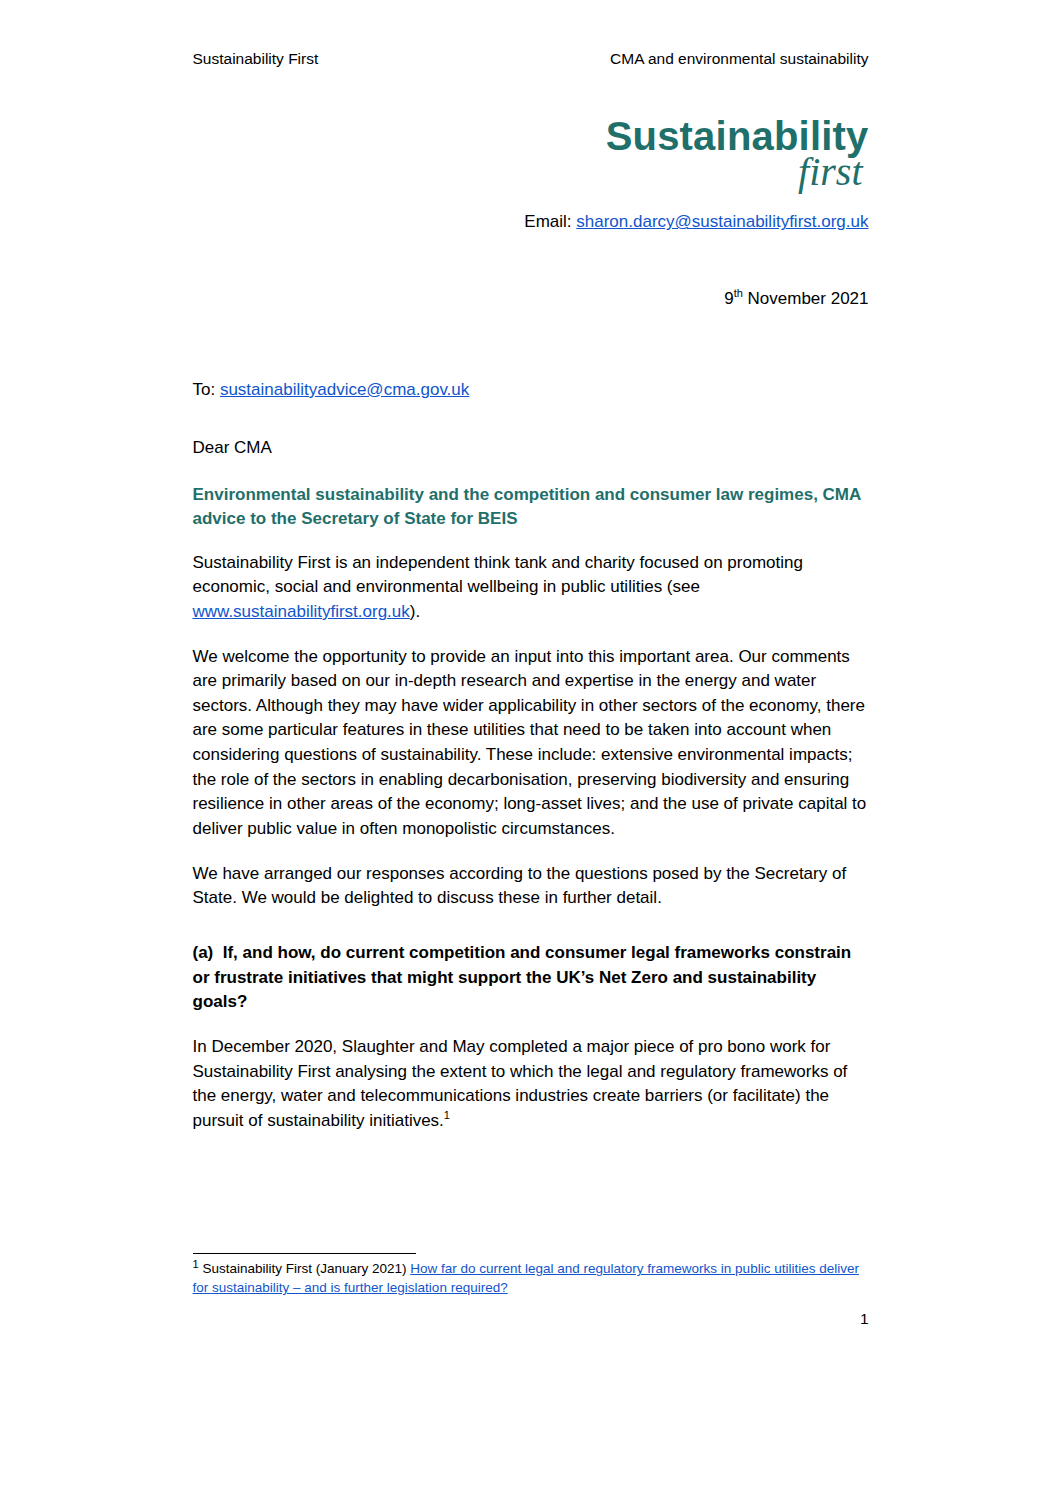Sustainability First CMA and environmental sustainability
Sustainability
first
Email: sharon.darcy@sustainabilityfirst.org.uk
9th November 2021
To: sustainabilityadvice@cma.gov.uk
Dear CMA
Environmental sustainability and the competition and consumer law regimes, CMA advice to the Secretary of State for BEIS
Sustainability First is an independent think tank and charity focused on promoting economic, social and environmental wellbeing in public utilities (see www.sustainabilityfirst.org.uk).
We welcome the opportunity to provide an input into this important area. Our comments are primarily based on our in-depth research and expertise in the energy and water sectors. Although they may have wider applicability in other sectors of the economy, there are some particular features in these utilities that need to be taken into account when considering questions of sustainability. These include: extensive environmental impacts; the role of the sectors in enabling decarbonisation, preserving biodiversity and ensuring resilience in other areas of the economy; long-asset lives; and the use of private capital to deliver public value in often monopolistic circumstances.
We have arranged our responses according to the questions posed by the Secretary of State. We would be delighted to discuss these in further detail.
(a) If, and how, do current competition and consumer legal frameworks constrain or frustrate initiatives that might support the UK’s Net Zero and sustainability goals?
In December 2020, Slaughter and May completed a major piece of pro bono work for Sustainability First analysing the extent to which the legal and regulatory frameworks of the energy, water and telecommunications industries create barriers (or facilitate) the pursuit of sustainability initiatives.1
1 Sustainability First (January 2021) How far do current legal and regulatory frameworks in public utilities deliver for sustainability – and is further legislation required?
1